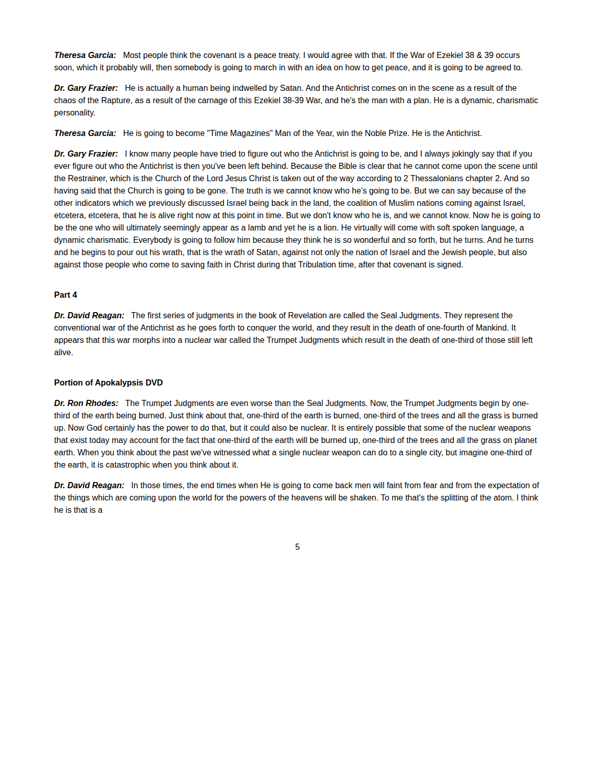Theresa Garcia: Most people think the covenant is a peace treaty. I would agree with that. If the War of Ezekiel 38 & 39 occurs soon, which it probably will, then somebody is going to march in with an idea on how to get peace, and it is going to be agreed to.
Dr. Gary Frazier: He is actually a human being indwelled by Satan. And the Antichrist comes on in the scene as a result of the chaos of the Rapture, as a result of the carnage of this Ezekiel 38-39 War, and he's the man with a plan. He is a dynamic, charismatic personality.
Theresa Garcia: He is going to become "Time Magazines" Man of the Year, win the Noble Prize. He is the Antichrist.
Dr. Gary Frazier: I know many people have tried to figure out who the Antichrist is going to be, and I always jokingly say that if you ever figure out who the Antichrist is then you've been left behind. Because the Bible is clear that he cannot come upon the scene until the Restrainer, which is the Church of the Lord Jesus Christ is taken out of the way according to 2 Thessalonians chapter 2. And so having said that the Church is going to be gone. The truth is we cannot know who he's going to be. But we can say because of the other indicators which we previously discussed Israel being back in the land, the coalition of Muslim nations coming against Israel, etcetera, etcetera, that he is alive right now at this point in time. But we don't know who he is, and we cannot know. Now he is going to be the one who will ultimately seemingly appear as a lamb and yet he is a lion. He virtually will come with soft spoken language, a dynamic charismatic. Everybody is going to follow him because they think he is so wonderful and so forth, but he turns. And he turns and he begins to pour out his wrath, that is the wrath of Satan, against not only the nation of Israel and the Jewish people, but also against those people who come to saving faith in Christ during that Tribulation time, after that covenant is signed.
Part 4
Dr. David Reagan: The first series of judgments in the book of Revelation are called the Seal Judgments. They represent the conventional war of the Antichrist as he goes forth to conquer the world, and they result in the death of one-fourth of Mankind. It appears that this war morphs into a nuclear war called the Trumpet Judgments which result in the death of one-third of those still left alive.
Portion of Apokalypsis DVD
Dr. Ron Rhodes: The Trumpet Judgments are even worse than the Seal Judgments. Now, the Trumpet Judgments begin by one-third of the earth being burned. Just think about that, one-third of the earth is burned, one-third of the trees and all the grass is burned up. Now God certainly has the power to do that, but it could also be nuclear. It is entirely possible that some of the nuclear weapons that exist today may account for the fact that one-third of the earth will be burned up, one-third of the trees and all the grass on planet earth. When you think about the past we've witnessed what a single nuclear weapon can do to a single city, but imagine one-third of the earth, it is catastrophic when you think about it.
Dr. David Reagan: In those times, the end times when He is going to come back men will faint from fear and from the expectation of the things which are coming upon the world for the powers of the heavens will be shaken. To me that's the splitting of the atom. I think he is that is a
5